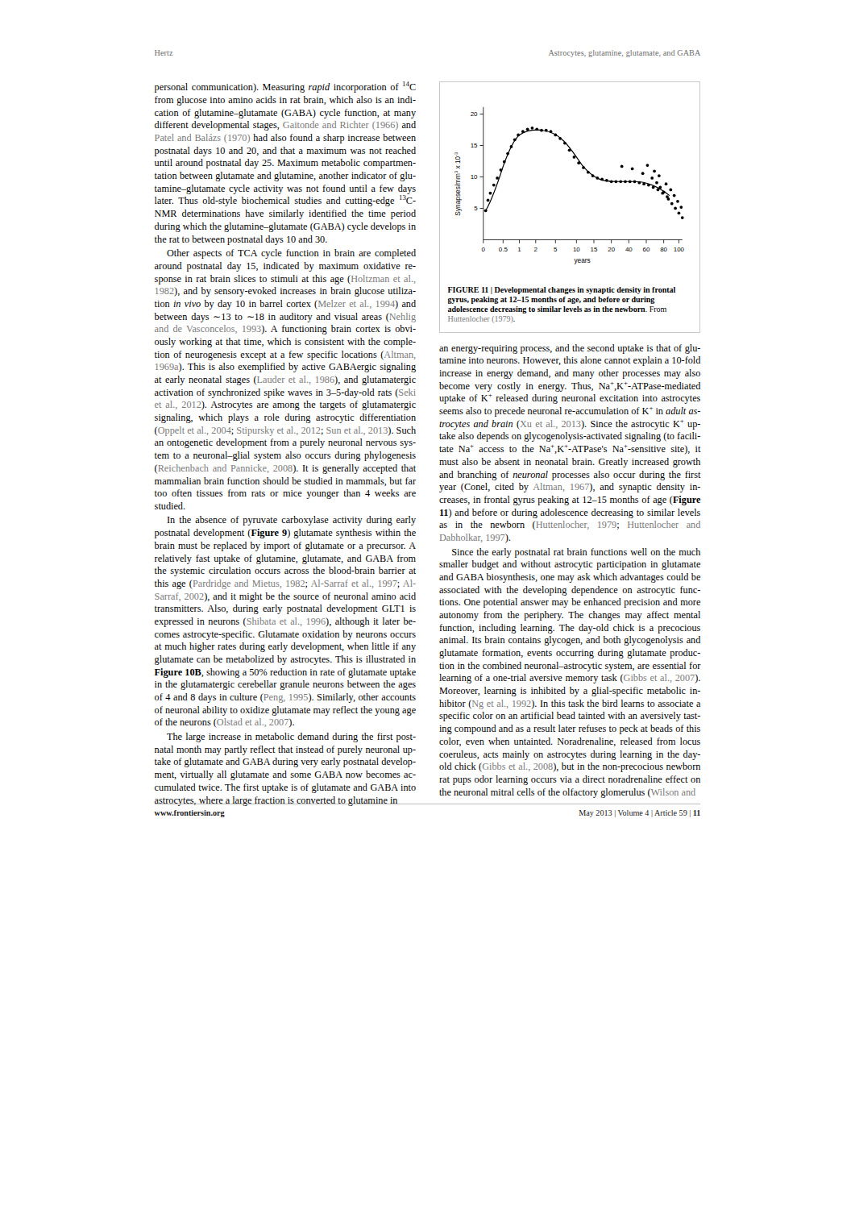Hertz Astrocytes, glutamine, glutamate, and GABA
personal communication). Measuring rapid incorporation of 14C from glucose into amino acids in rat brain, which also is an indication of glutamine–glutamate (GABA) cycle function, at many different developmental stages, Gaitonde and Richter (1966) and Patel and Balázs (1970) had also found a sharp increase between postnatal days 10 and 20, and that a maximum was not reached until around postnatal day 25. Maximum metabolic compartmentation between glutamate and glutamine, another indicator of glutamine–glutamate cycle activity was not found until a few days later. Thus old-style biochemical studies and cutting-edge 13C-NMR determinations have similarly identified the time period during which the glutamine–glutamate (GABA) cycle develops in the rat to between postnatal days 10 and 30.
Other aspects of TCA cycle function in brain are completed around postnatal day 15, indicated by maximum oxidative response in rat brain slices to stimuli at this age (Holtzman et al., 1982), and by sensory-evoked increases in brain glucose utilization in vivo by day 10 in barrel cortex (Melzer et al., 1994) and between days ∼13 to ∼18 in auditory and visual areas (Nehlig and de Vasconcelos, 1993). A functioning brain cortex is obviously working at that time, which is consistent with the completion of neurogenesis except at a few specific locations (Altman, 1969a). This is also exemplified by active GABAergic signaling at early neonatal stages (Lauder et al., 1986), and glutamatergic activation of synchronized spike waves in 3–5-day-old rats (Seki et al., 2012). Astrocytes are among the targets of glutamatergic signaling, which plays a role during astrocytic differentiation (Oppelt et al., 2004; Stipursky et al., 2012; Sun et al., 2013). Such an ontogenetic development from a purely neuronal nervous system to a neuronal–glial system also occurs during phylogenesis (Reichenbach and Pannicke, 2008). It is generally accepted that mammalian brain function should be studied in mammals, but far too often tissues from rats or mice younger than 4 weeks are studied.
In the absence of pyruvate carboxylase activity during early postnatal development (Figure 9) glutamate synthesis within the brain must be replaced by import of glutamate or a precursor. A relatively fast uptake of glutamine, glutamate, and GABA from the systemic circulation occurs across the blood-brain barrier at this age (Pardridge and Mietus, 1982; Al-Sarraf et al., 1997; Al-Sarraf, 2002), and it might be the source of neuronal amino acid transmitters. Also, during early postnatal development GLT1 is expressed in neurons (Shibata et al., 1996), although it later becomes astrocyte-specific. Glutamate oxidation by neurons occurs at much higher rates during early development, when little if any glutamate can be metabolized by astrocytes. This is illustrated in Figure 10B, showing a 50% reduction in rate of glutamate uptake in the glutamatergic cerebellar granule neurons between the ages of 4 and 8 days in culture (Peng, 1995). Similarly, other accounts of neuronal ability to oxidize glutamate may reflect the young age of the neurons (Olstad et al., 2007).
The large increase in metabolic demand during the first postnatal month may partly reflect that instead of purely neuronal uptake of glutamate and GABA during very early postnatal development, virtually all glutamate and some GABA now becomes accumulated twice. The first uptake is of glutamate and GABA into astrocytes, where a large fraction is converted to glutamine in
20 15 10 5 Synapses/mm3 x 10-3 0 0.5 1 2 5 10 15 20 40 60 80 100 years
FIGURE 11 | Developmental changes in synaptic density in frontal gyrus, peaking at 12–15 months of age, and before or during adolescence decreasing to similar levels as in the newborn. From Huttenlocher (1979).
an energy-requiring process, and the second uptake is that of glutamine into neurons. However, this alone cannot explain a 10-fold increase in energy demand, and many other processes may also become very costly in energy. Thus, Na+,K+-ATPase-mediated uptake of K+ released during neuronal excitation into astrocytes seems also to precede neuronal re-accumulation of K+ in adult astrocytes and brain (Xu et al., 2013). Since the astrocytic K+ uptake also depends on glycogenolysis-activated signaling (to facilitate Na+ access to the Na+,K+-ATPase's Na+-sensitive site), it must also be absent in neonatal brain. Greatly increased growth and branching of neuronal processes also occur during the first year (Conel, cited by Altman, 1967), and synaptic density increases, in frontal gyrus peaking at 12–15 months of age (Figure 11) and before or during adolescence decreasing to similar levels as in the newborn (Huttenlocher, 1979; Huttenlocher and Dabholkar, 1997).
Since the early postnatal rat brain functions well on the much smaller budget and without astrocytic participation in glutamate and GABA biosynthesis, one may ask which advantages could be associated with the developing dependence on astrocytic functions. One potential answer may be enhanced precision and more autonomy from the periphery. The changes may affect mental function, including learning. The day-old chick is a precocious animal. Its brain contains glycogen, and both glycogenolysis and glutamate formation, events occurring during glutamate production in the combined neuronal–astrocytic system, are essential for learning of a one-trial aversive memory task (Gibbs et al., 2007). Moreover, learning is inhibited by a glial-specific metabolic inhibitor (Ng et al., 1992). In this task the bird learns to associate a specific color on an artificial bead tainted with an aversively tasting compound and as a result later refuses to peck at beads of this color, even when untainted. Noradrenaline, released from locus coeruleus, acts mainly on astrocytes during learning in the day-old chick (Gibbs et al., 2008), but in the non-precocious newborn rat pups odor learning occurs via a direct noradrenaline effect on the neuronal mitral cells of the olfactory glomerulus (Wilson and
www.frontiersin.org May 2013 | Volume 4 | Article 59 | 11